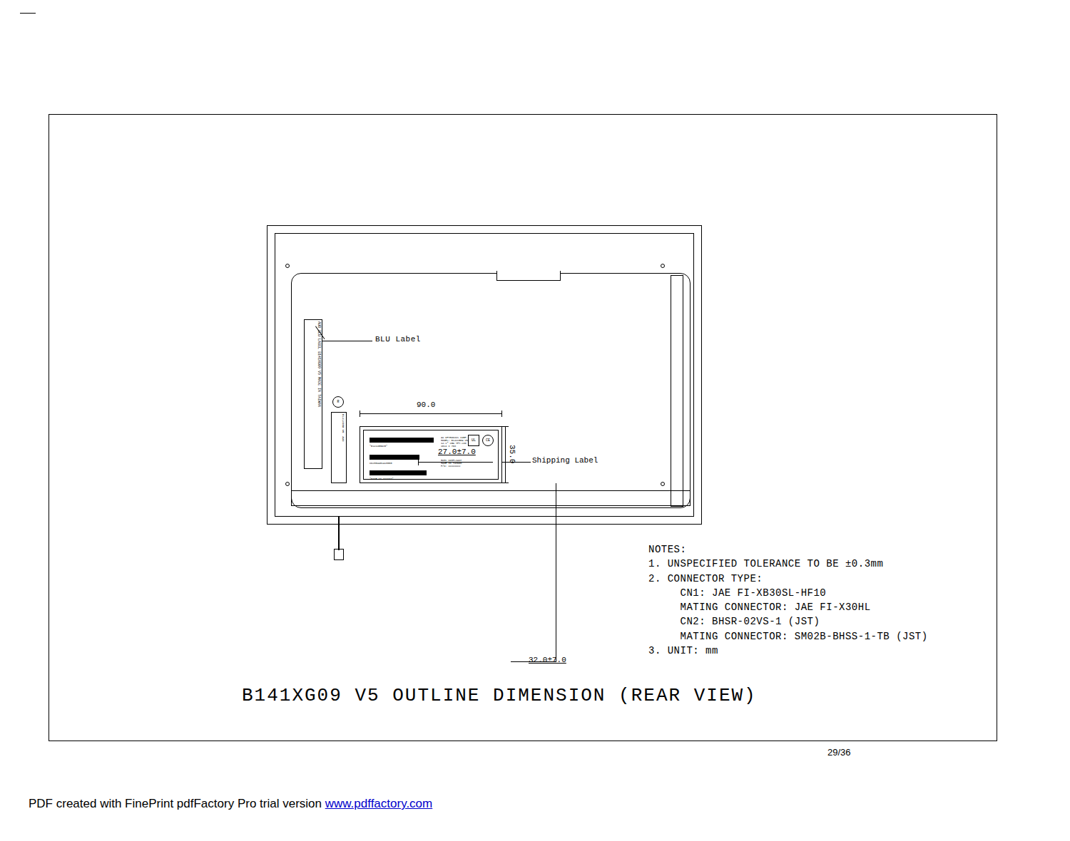AUO BLU LABEL B141XG09 V5 MADE IN TAIWAN
BLU Label
R
B141XG09 V5 AUO
*B141XG09V5*
CN2304A01A13000
*MADE IN TAIWAN*
AU OPTRONICS CORP.
MODEL: B141XG09 V5
14.1" XGA TFT-LCD
1024 x 768
RoHS COMPLIANT
MADE IN TAIWAN
P/N: XXXXXXXX
UL
CE
90.0
35.0
Shipping Label
27.0±7.0
32.0±7.0
NOTES: 1. UNSPECIFIED TOLERANCE TO BE ±0.3mm 2. CONNECTOR TYPE: CN1: JAE FI-XB30SL-HF10 MATING CONNECTOR: JAE FI-X30HL CN2: BHSR-02VS-1 (JST) MATING CONNECTOR: SM02B-BHSS-1-TB (JST) 3. UNIT: mm
B141XG09 V5 OUTLINE DIMENSION (REAR VIEW)
29/36
PDF created with FinePrint pdfFactory Pro trial version www.pdffactory.com